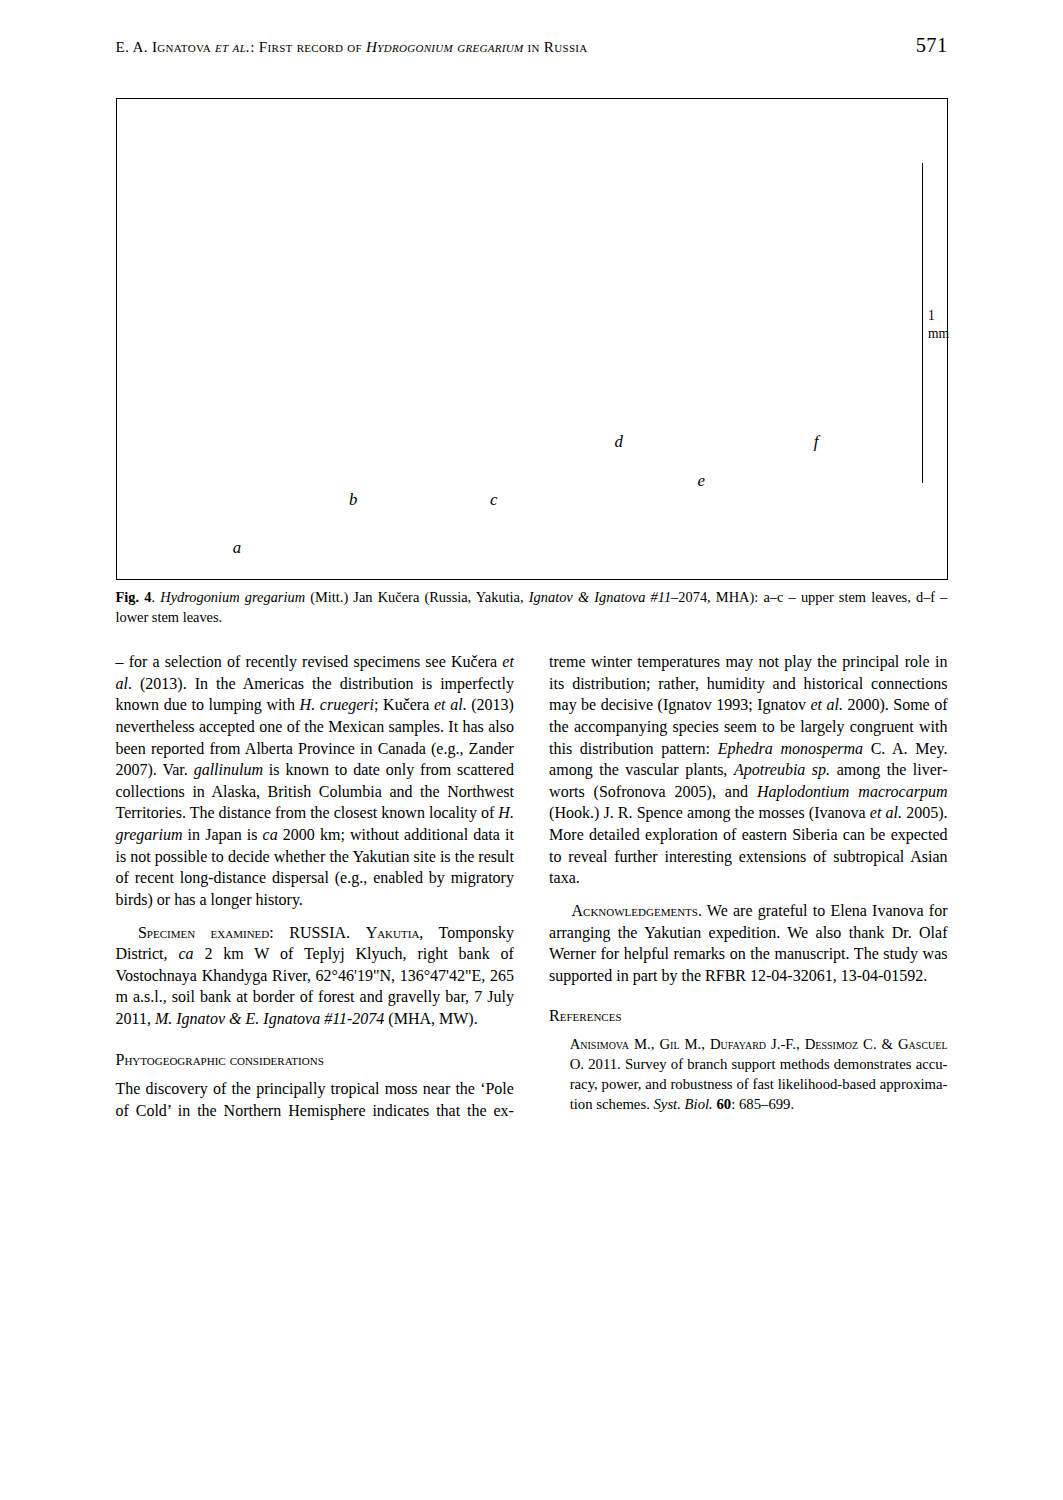E. A. Ignatova et al.: First record of Hydrogonium gregarium in Russia
571
1 mm
a
b
c
d
e
f
Fig. 4. Hydrogonium gregarium (Mitt.) Jan Kučera (Russia, Yakutia, Ignatov & Ignatova #11–2074, MHA): a–c – upper stem leaves, d–f – lower stem leaves.
– for a selection of recently revised specimens see Kučera et al. (2013). In the Americas the distribution is imperfectly known due to lumping with H. cruegeri; Kučera et al. (2013) nevertheless accepted one of the Mexican samples. It has also been reported from Alberta Province in Canada (e.g., Zander 2007). Var. gallinulum is known to date only from scattered collections in Alaska, British Columbia and the Northwest Territories. The distance from the closest known locality of H. gregarium in Japan is ca 2000 km; without additional data it is not possible to decide whether the Yakutian site is the result of recent long-distance dispersal (e.g., enabled by migratory birds) or has a longer history.
Specimen examined: RUSSIA. Yakutia, Tomponsky District, ca 2 km W of Teplyj Klyuch, right bank of Vostochnaya Khandyga River, 62°46'19"N, 136°47'42"E, 265 m a.s.l., soil bank at border of forest and gravelly bar, 7 July 2011, M. Ignatov & E. Ignatova #11-2074 (MHA, MW).
Phytogeographic considerations
The discovery of the principally tropical moss near the ‘Pole of Cold’ in the Northern Hemisphere indicates that the extreme winter temperatures may not play the principal role in its distribution; rather, humidity and historical connections may be decisive (Ignatov 1993; Ignatov et al. 2000). Some of the accompanying species seem to be largely congruent with this distribution pattern: Ephedra monosperma C. A. Mey. among the vascular plants, Apotreubia sp. among the liverworts (Sofronova 2005), and Haplodontium macrocarpum (Hook.) J. R. Spence among the mosses (Ivanova et al. 2005). More detailed exploration of eastern Siberia can be expected to reveal further interesting extensions of subtropical Asian taxa.
Acknowledgements. We are grateful to Elena Ivanova for arranging the Yakutian expedition. We also thank Dr. Olaf Werner for helpful remarks on the manuscript. The study was supported in part by the RFBR 12-04-32061, 13-04-01592.
References
Anisimova M., Gil M., Dufayard J.-F., Dessimoz C. & Gascuel O. 2011. Survey of branch support methods demonstrates accuracy, power, and robustness of fast likelihood-based approximation schemes. Syst. Biol. 60: 685–699.